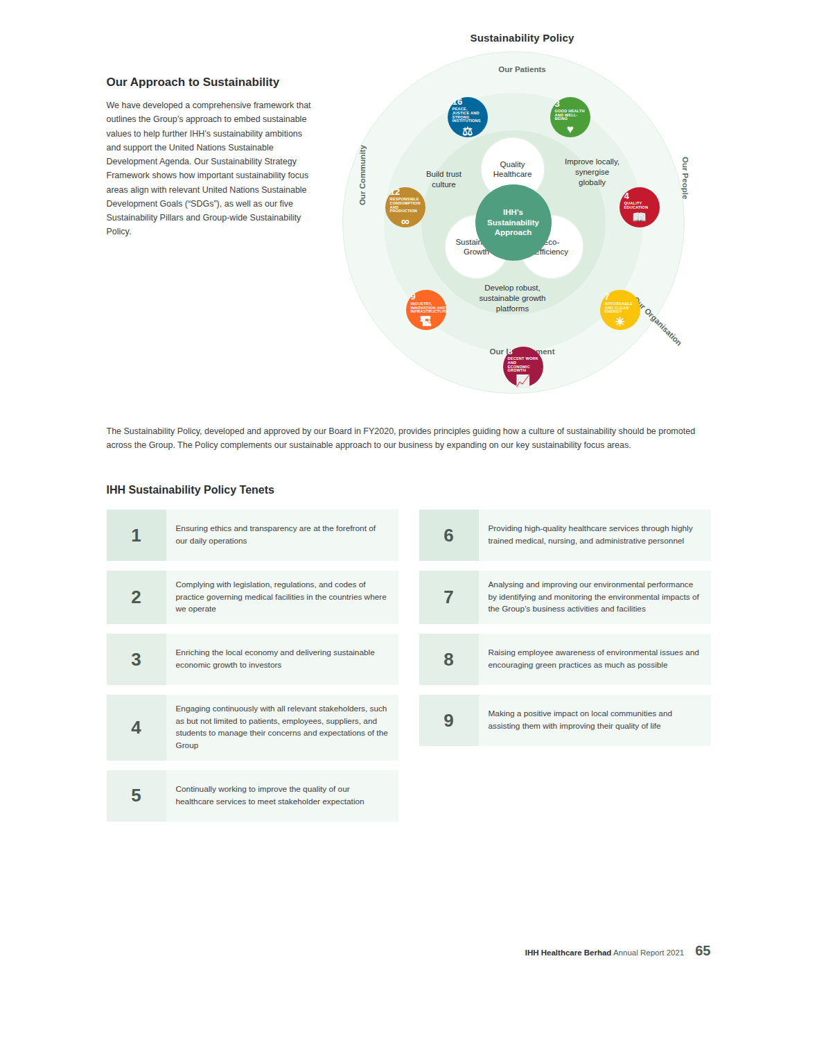Our Approach to Sustainability
We have developed a comprehensive framework that outlines the Group’s approach to embed sustainable values to help further IHH’s sustainability ambitions and support the United Nations Sustainable Development Agenda. Our Sustainability Strategy Framework shows how important sustainability focus areas align with relevant United Nations Sustainable Development Goals (“SDGs”), as well as our five Sustainability Pillars and Group-wide Sustainability Policy.
Sustainability Policy
Our Patients
Our People
Our Organisation
Our Environment
Our Community
16 Peace, Justice and Strong Institutions⚖
3 Good Health and Well-being♥
4 Quality Education📖
7 Affordable and Clean Energy☀
8 Decent Work and Economic Growth📈
9 Industry, Innovation and Infrastructure🏗
12 Responsible Consumption and Production∞
Quality
Healthcare
Sustainable
Growth
Eco-
Efficiency
IHH’s
Sustainability
Approach
Improve locally, synergise globally
Build trust culture
Develop robust, sustainable growth platforms
The Sustainability Policy, developed and approved by our Board in FY2020, provides principles guiding how a culture of sustainability should be promoted across the Group. The Policy complements our sustainable approach to our business by expanding on our key sustainability focus areas.
IHH Sustainability Policy Tenets
1
Ensuring ethics and transparency are at the forefront of our daily operations
2
Complying with legislation, regulations, and codes of practice governing medical facilities in the countries where we operate
3
Enriching the local economy and delivering sustainable economic growth to investors
4
Engaging continuously with all relevant stakeholders, such as but not limited to patients, employees, suppliers, and students to manage their concerns and expectations of the Group
5
Continually working to improve the quality of our healthcare services to meet stakeholder expectation
6
Providing high-quality healthcare services through highly trained medical, nursing, and administrative personnel
7
Analysing and improving our environmental performance by identifying and monitoring the environmental impacts of the Group’s business activities and facilities
8
Raising employee awareness of environmental issues and encouraging green practices as much as possible
9
Making a positive impact on local communities and assisting them with improving their quality of life
IHH Healthcare Berhad Annual Report 2021 65